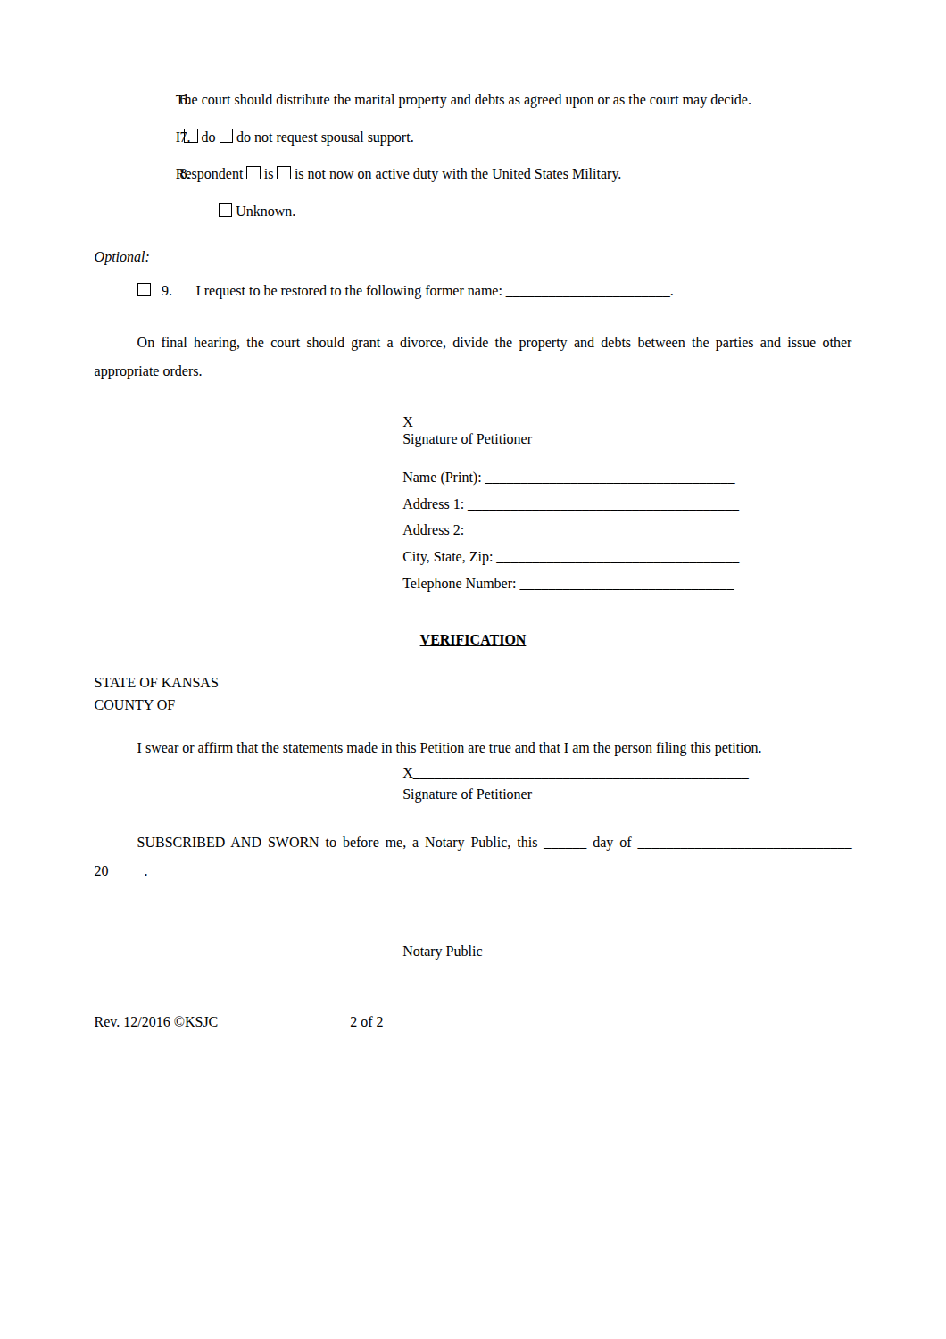6. The court should distribute the marital property and debts as agreed upon or as the court may decide.
7. I do do not request spousal support.
8. Respondent is is not now on active duty with the United States Military.
Unknown.
Optional:
9. I request to be restored to the following former name: _______________________.
On final hearing, the court should grant a divorce, divide the property and debts between the parties and issue other appropriate orders.
X_______________________________________________
Signature of Petitioner
Name (Print): ___________________________________
Address 1: ______________________________________
Address 2: ______________________________________
City, State, Zip: __________________________________
Telephone Number: ______________________________
VERIFICATION
STATE OF KANSAS
COUNTY OF _____________________
I swear or affirm that the statements made in this Petition are true and that I am the person filing this petition.
X_______________________________________________
Signature of Petitioner
SUBSCRIBED AND SWORN to before me, a Notary Public, this ______ day of ______________________________ 20_____.
_______________________________________________
Notary Public
Rev. 12/2016 ©KSJC 2 of 2